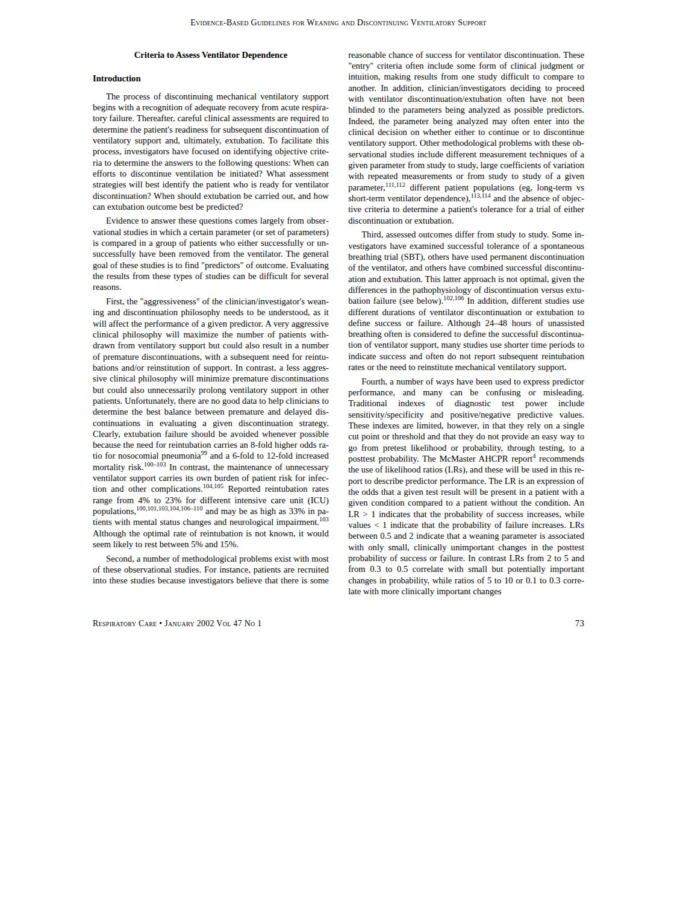Evidence-Based Guidelines for Weaning and Discontinuing Ventilatory Support
Criteria to Assess Ventilator Dependence
Introduction
The process of discontinuing mechanical ventilatory support begins with a recognition of adequate recovery from acute respiratory failure. Thereafter, careful clinical assessments are required to determine the patient's readiness for subsequent discontinuation of ventilatory support and, ultimately, extubation. To facilitate this process, investigators have focused on identifying objective criteria to determine the answers to the following questions: When can efforts to discontinue ventilation be initiated? What assessment strategies will best identify the patient who is ready for ventilator discontinuation? When should extubation be carried out, and how can extubation outcome best be predicted?
Evidence to answer these questions comes largely from observational studies in which a certain parameter (or set of parameters) is compared in a group of patients who either successfully or unsuccessfully have been removed from the ventilator. The general goal of these studies is to find "predictors" of outcome. Evaluating the results from these types of studies can be difficult for several reasons.
First, the "aggressiveness" of the clinician/investigator's weaning and discontinuation philosophy needs to be understood, as it will affect the performance of a given predictor. A very aggressive clinical philosophy will maximize the number of patients withdrawn from ventilatory support but could also result in a number of premature discontinuations, with a subsequent need for reintubations and/or reinstitution of support. In contrast, a less aggressive clinical philosophy will minimize premature discontinuations but could also unnecessarily prolong ventilatory support in other patients. Unfortunately, there are no good data to help clinicians to determine the best balance between premature and delayed discontinuations in evaluating a given discontinuation strategy. Clearly, extubation failure should be avoided whenever possible because the need for reintubation carries an 8-fold higher odds ratio for nosocomial pneumonia99 and a 6-fold to 12-fold increased mortality risk.100–103 In contrast, the maintenance of unnecessary ventilator support carries its own burden of patient risk for infection and other complications.104,105 Reported reintubation rates range from 4% to 23% for different intensive care unit (ICU) populations,100,101,103,104,106–110 and may be as high as 33% in patients with mental status changes and neurological impairment.103 Although the optimal rate of reintubation is not known, it would seem likely to rest between 5% and 15%.
Second, a number of methodological problems exist with most of these observational studies. For instance, patients are recruited into these studies because investigators believe that there is some reasonable chance of success for ventilator discontinuation. These "entry" criteria often include some form of clinical judgment or intuition, making results from one study difficult to compare to another. In addition, clinician/investigators deciding to proceed with ventilator discontinuation/extubation often have not been blinded to the parameters being analyzed as possible predictors. Indeed, the parameter being analyzed may often enter into the clinical decision on whether either to continue or to discontinue ventilatory support. Other methodological problems with these observational studies include different measurement techniques of a given parameter from study to study, large coefficients of variation with repeated measurements or from study to study of a given parameter,111,112 different patient populations (eg, long-term vs short-term ventilator dependence),113,114 and the absence of objective criteria to determine a patient's tolerance for a trial of either discontinuation or extubation.
Third, assessed outcomes differ from study to study. Some investigators have examined successful tolerance of a spontaneous breathing trial (SBT), others have used permanent discontinuation of the ventilator, and others have combined successful discontinuation and extubation. This latter approach is not optimal, given the differences in the pathophysiology of discontinuation versus extubation failure (see below).102,106 In addition, different studies use different durations of ventilator discontinuation or extubation to define success or failure. Although 24–48 hours of unassisted breathing often is considered to define the successful discontinuation of ventilator support, many studies use shorter time periods to indicate success and often do not report subsequent reintubation rates or the need to reinstitute mechanical ventilatory support.
Fourth, a number of ways have been used to express predictor performance, and many can be confusing or misleading. Traditional indexes of diagnostic test power include sensitivity/specificity and positive/negative predictive values. These indexes are limited, however, in that they rely on a single cut point or threshold and that they do not provide an easy way to go from pretest likelihood or probability, through testing, to a posttest probability. The McMaster AHCPR report4 recommends the use of likelihood ratios (LRs), and these will be used in this report to describe predictor performance. The LR is an expression of the odds that a given test result will be present in a patient with a given condition compared to a patient without the condition. An LR > 1 indicates that the probability of success increases, while values < 1 indicate that the probability of failure increases. LRs between 0.5 and 2 indicate that a weaning parameter is associated with only small, clinically unimportant changes in the posttest probability of success or failure. In contrast LRs from 2 to 5 and from 0.3 to 0.5 correlate with small but potentially important changes in probability, while ratios of 5 to 10 or 0.1 to 0.3 correlate with more clinically important changes
Respiratory Care • January 2002 Vol 47 No 1 73